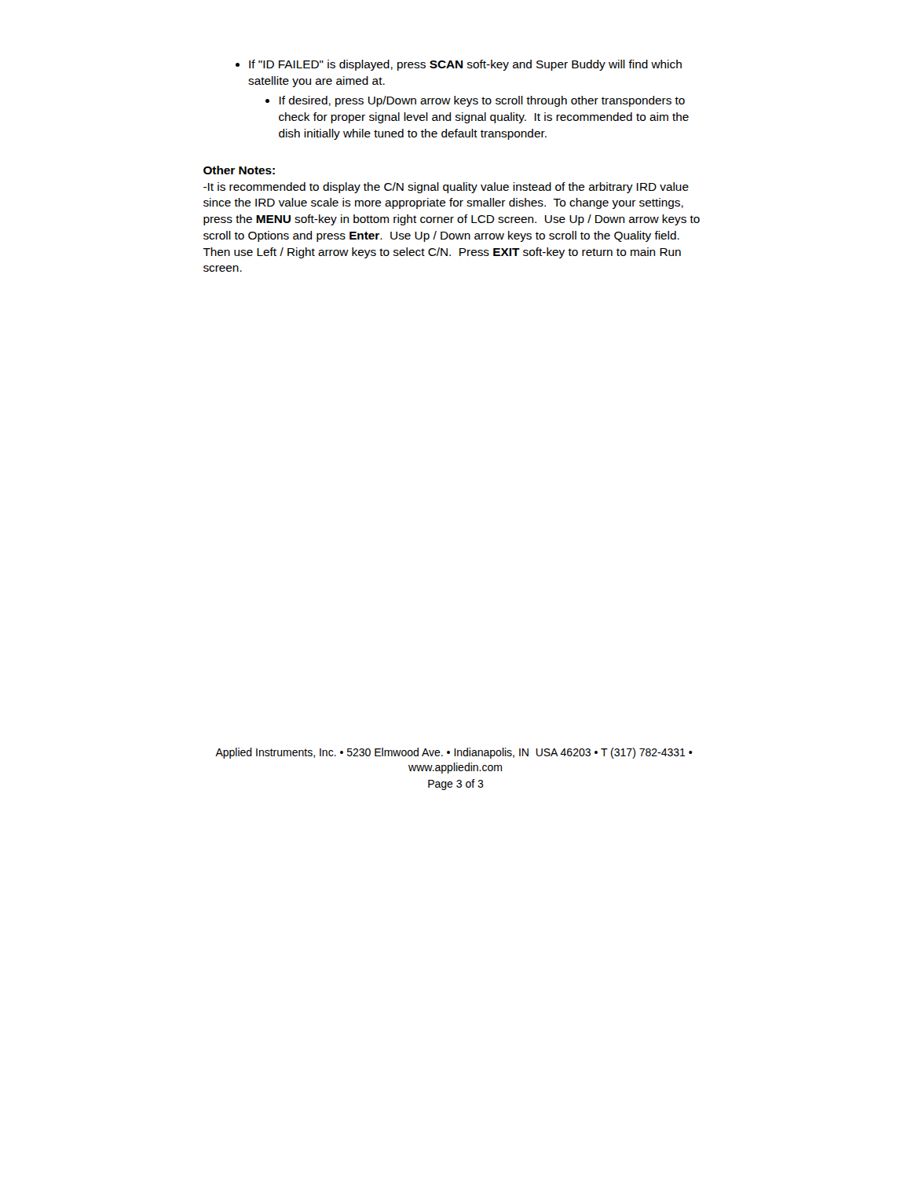If "ID FAILED" is displayed, press SCAN soft-key and Super Buddy will find which satellite you are aimed at.
If desired, press Up/Down arrow keys to scroll through other transponders to check for proper signal level and signal quality. It is recommended to aim the dish initially while tuned to the default transponder.
Other Notes:
-It is recommended to display the C/N signal quality value instead of the arbitrary IRD value since the IRD value scale is more appropriate for smaller dishes. To change your settings, press the MENU soft-key in bottom right corner of LCD screen. Use Up / Down arrow keys to scroll to Options and press Enter. Use Up / Down arrow keys to scroll to the Quality field. Then use Left / Right arrow keys to select C/N. Press EXIT soft-key to return to main Run screen.
Applied Instruments, Inc. • 5230 Elmwood Ave. • Indianapolis, IN USA 46203 • T (317) 782-4331 • www.appliedin.com
Page 3 of 3